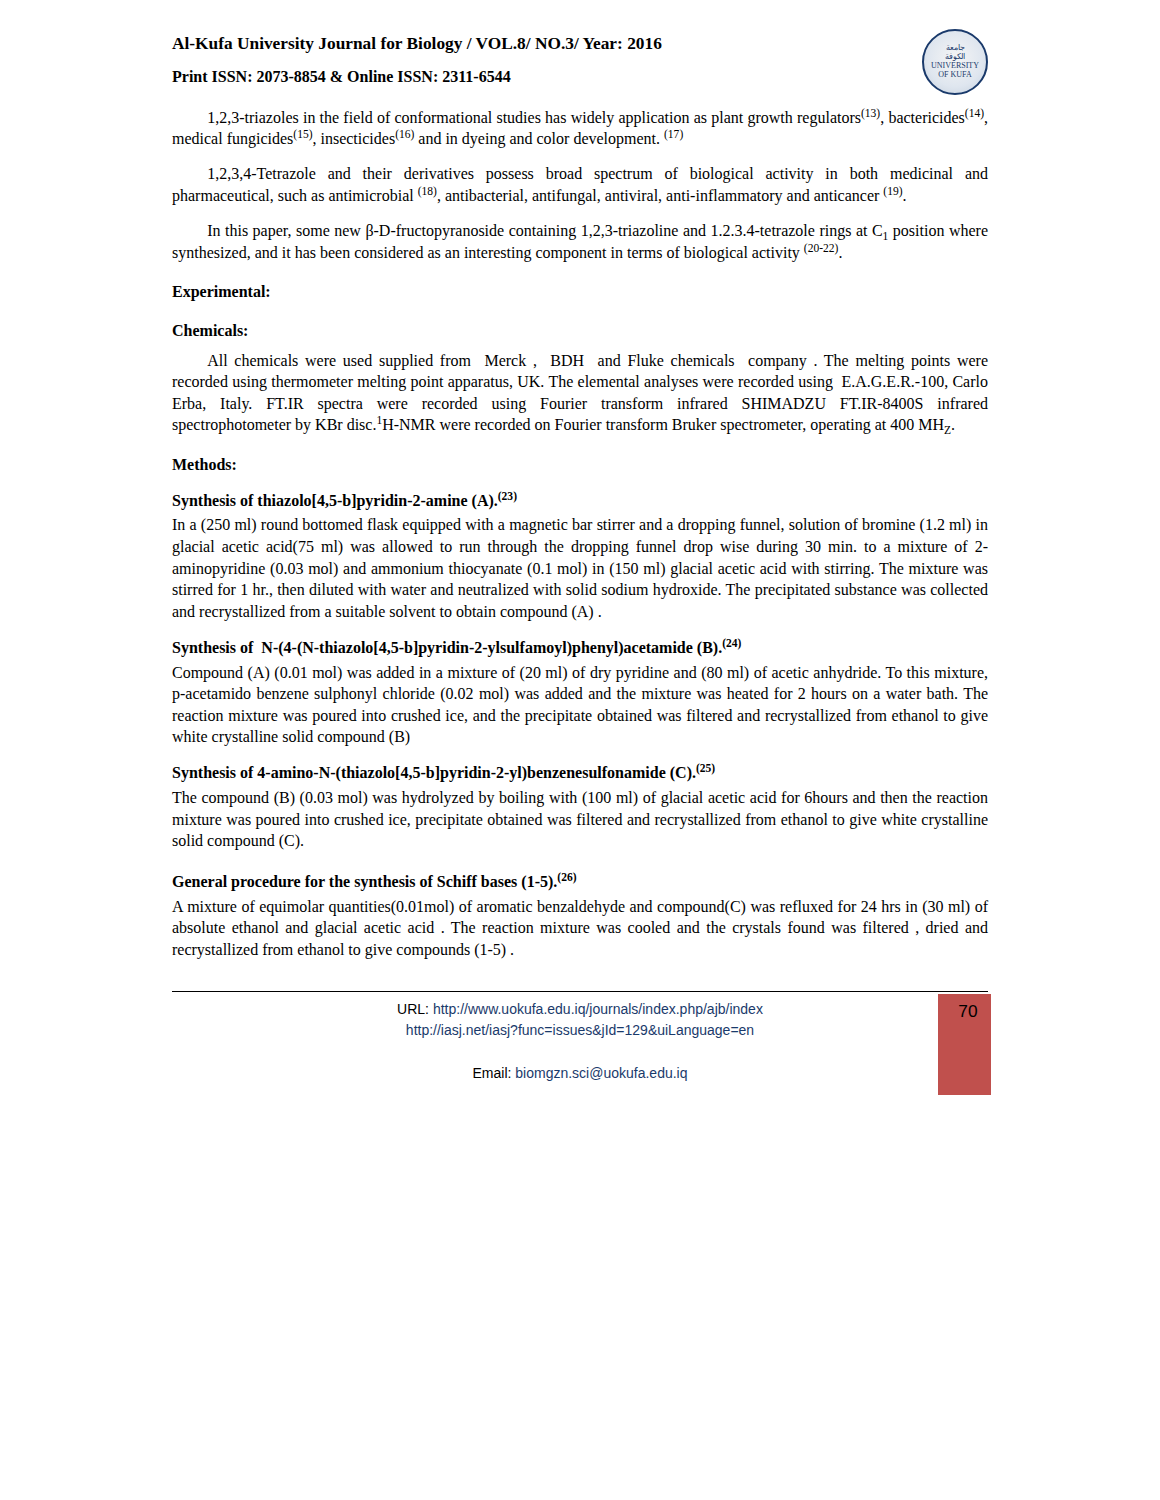جامعة
الكوفة
UNIVERSITY
OF KUFA
Al-Kufa University Journal for Biology / VOL.8/ NO.3/ Year: 2016
Print ISSN: 2073-8854 & Online ISSN: 2311-6544
1,2,3-triazoles in the field of conformational studies has widely application as plant growth regulators(13), bactericides(14), medical fungicides(15), insecticides(16) and in dyeing and color development. (17)
1,2,3,4-Tetrazole and their derivatives possess broad spectrum of biological activity in both medicinal and pharmaceutical, such as antimicrobial (18), antibacterial, antifungal, antiviral, anti-inflammatory and anticancer (19).
In this paper, some new β-D-fructopyranoside containing 1,2,3-triazoline and 1.2.3.4-tetrazole rings at C1 position where synthesized, and it has been considered as an interesting component in terms of biological activity (20-22).
Experimental:
Chemicals:
All chemicals were used supplied from Merck , BDH and Fluke chemicals company . The melting points were recorded using thermometer melting point apparatus, UK. The elemental analyses were recorded using E.A.G.E.R.-100, Carlo Erba, Italy. FT.IR spectra were recorded using Fourier transform infrared SHIMADZU FT.IR-8400S infrared spectrophotometer by KBr disc.1H-NMR were recorded on Fourier transform Bruker spectrometer, operating at 400 MHZ.
Methods:
Synthesis of thiazolo[4,5-b]pyridin-2-amine (A).(23)
In a (250 ml) round bottomed flask equipped with a magnetic bar stirrer and a dropping funnel, solution of bromine (1.2 ml) in glacial acetic acid(75 ml) was allowed to run through the dropping funnel drop wise during 30 min. to a mixture of 2-aminopyridine (0.03 mol) and ammonium thiocyanate (0.1 mol) in (150 ml) glacial acetic acid with stirring. The mixture was stirred for 1 hr., then diluted with water and neutralized with solid sodium hydroxide. The precipitated substance was collected and recrystallized from a suitable solvent to obtain compound (A) .
Synthesis of N-(4-(N-thiazolo[4,5-b]pyridin-2-ylsulfamoyl)phenyl)acetamide (B).(24)
Compound (A) (0.01 mol) was added in a mixture of (20 ml) of dry pyridine and (80 ml) of acetic anhydride. To this mixture, p-acetamido benzene sulphonyl chloride (0.02 mol) was added and the mixture was heated for 2 hours on a water bath. The reaction mixture was poured into crushed ice, and the precipitate obtained was filtered and recrystallized from ethanol to give white crystalline solid compound (B)
Synthesis of 4-amino-N-(thiazolo[4,5-b]pyridin-2-yl)benzenesulfonamide (C).(25)
The compound (B) (0.03 mol) was hydrolyzed by boiling with (100 ml) of glacial acetic acid for 6hours and then the reaction mixture was poured into crushed ice, precipitate obtained was filtered and recrystallized from ethanol to give white crystalline solid compound (C).
General procedure for the synthesis of Schiff bases (1-5).(26)
A mixture of equimolar quantities(0.01mol) of aromatic benzaldehyde and compound(C) was refluxed for 24 hrs in (30 ml) of absolute ethanol and glacial acetic acid . The reaction mixture was cooled and the crystals found was filtered , dried and recrystallized from ethanol to give compounds (1-5) .
70
URL: http://www.uokufa.edu.iq/journals/index.php/ajb/index
http://iasj.net/iasj?func=issues&jId=129&uiLanguage=en
Email: biomgzn.sci@uokufa.edu.iq